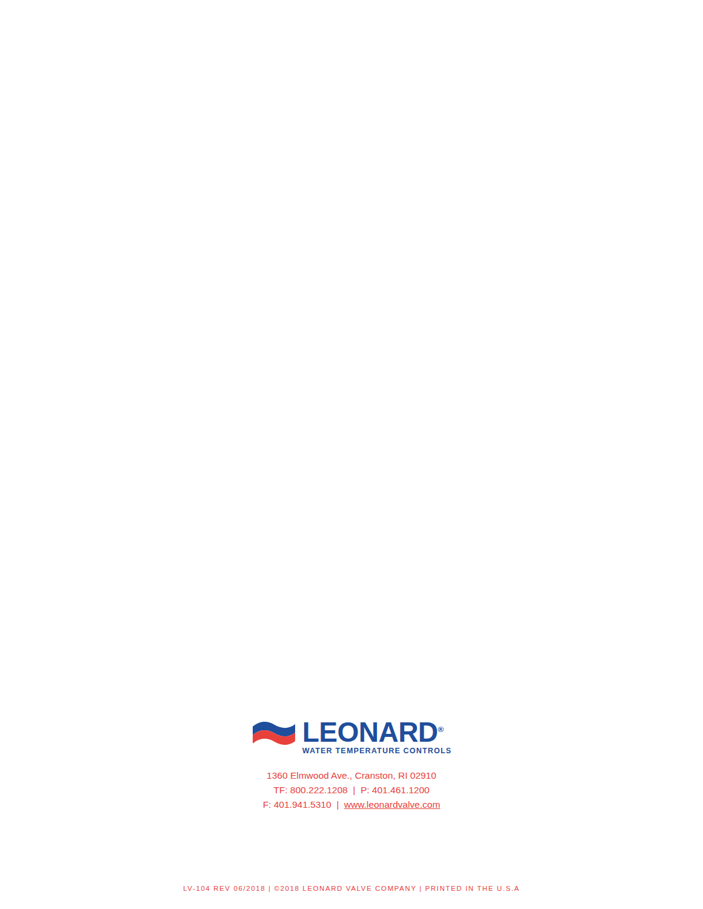LEONARD®
WATER TEMPERATURE CONTROLS
1360 Elmwood Ave., Cranston, RI 02910
TF: 800.222.1208 | P: 401.461.1200
F: 401.941.5310 | www.leonardvalve.com
LV-104 REV 06/2018 | ©2018 LEONARD VALVE COMPANY | PRINTED IN THE U.S.A